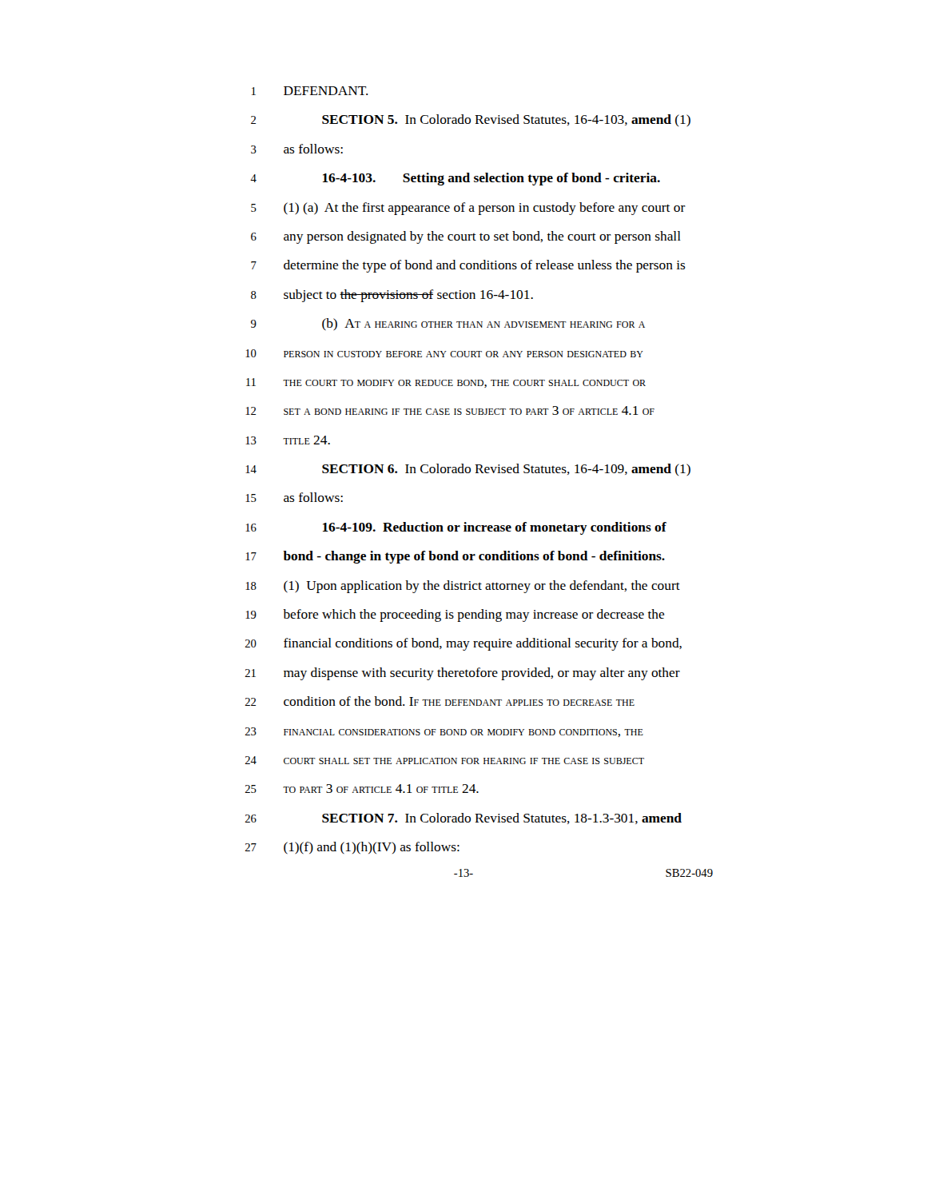1
DEFENDANT.
2
SECTION 5. In Colorado Revised Statutes, 16-4-103, amend (1)
3
as follows:
4
16-4-103. Setting and selection type of bond - criteria.
5
(1) (a) At the first appearance of a person in custody before any court or
6
any person designated by the court to set bond, the court or person shall
7
determine the type of bond and conditions of release unless the person is
8
subject to the provisions of section 16-4-101.
9
(b) At a hearing other than an advisement hearing for a
10
person in custody before any court or any person designated by
11
the court to modify or reduce bond, the court shall conduct or
12
set a bond hearing if the case is subject to part 3 of article 4.1 of
13
title 24.
14
SECTION 6. In Colorado Revised Statutes, 16-4-109, amend (1)
15
as follows:
16
16-4-109. Reduction or increase of monetary conditions of
17
bond - change in type of bond or conditions of bond - definitions.
18
(1) Upon application by the district attorney or the defendant, the court
19
before which the proceeding is pending may increase or decrease the
20
financial conditions of bond, may require additional security for a bond,
21
may dispense with security theretofore provided, or may alter any other
22
condition of the bond. If the defendant applies to decrease the
23
financial considerations of bond or modify bond conditions, the
24
court shall set the application for hearing if the case is subject
25
to part 3 of article 4.1 of title 24.
26
SECTION 7. In Colorado Revised Statutes, 18-1.3-301, amend
27
(1)(f) and (1)(h)(IV) as follows:
-13- SB22-049